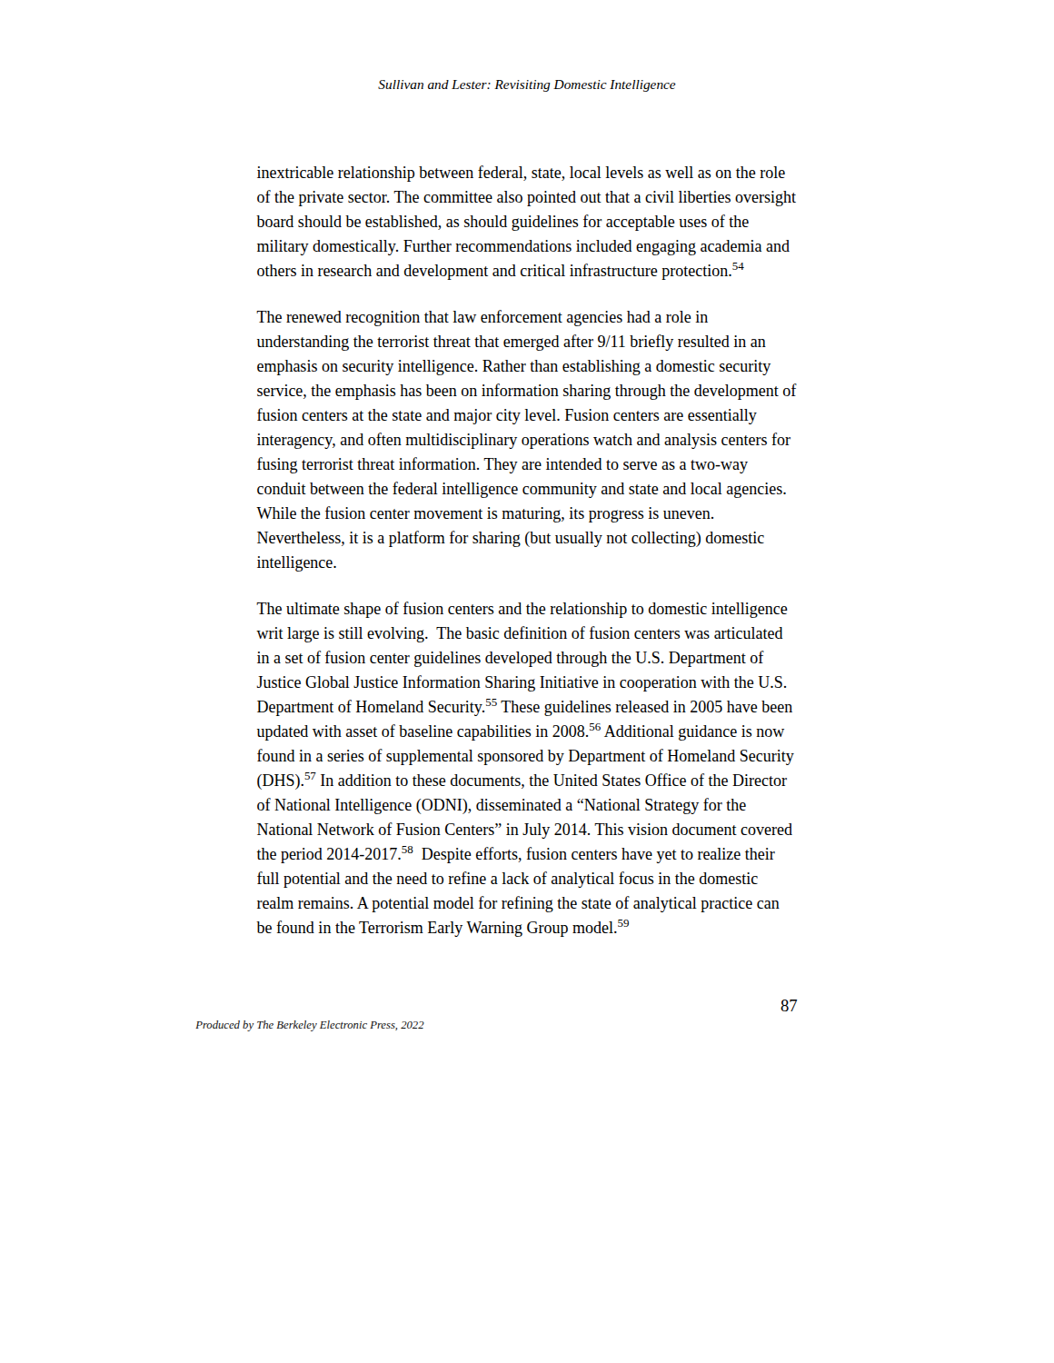Sullivan and Lester: Revisiting Domestic Intelligence
inextricable relationship between federal, state, local levels as well as on the role of the private sector. The committee also pointed out that a civil liberties oversight board should be established, as should guidelines for acceptable uses of the military domestically. Further recommendations included engaging academia and others in research and development and critical infrastructure protection.54
The renewed recognition that law enforcement agencies had a role in understanding the terrorist threat that emerged after 9/11 briefly resulted in an emphasis on security intelligence. Rather than establishing a domestic security service, the emphasis has been on information sharing through the development of fusion centers at the state and major city level. Fusion centers are essentially interagency, and often multidisciplinary operations watch and analysis centers for fusing terrorist threat information. They are intended to serve as a two-way conduit between the federal intelligence community and state and local agencies. While the fusion center movement is maturing, its progress is uneven. Nevertheless, it is a platform for sharing (but usually not collecting) domestic intelligence.
The ultimate shape of fusion centers and the relationship to domestic intelligence writ large is still evolving. The basic definition of fusion centers was articulated in a set of fusion center guidelines developed through the U.S. Department of Justice Global Justice Information Sharing Initiative in cooperation with the U.S. Department of Homeland Security.55 These guidelines released in 2005 have been updated with asset of baseline capabilities in 2008.56 Additional guidance is now found in a series of supplemental sponsored by Department of Homeland Security (DHS).57 In addition to these documents, the United States Office of the Director of National Intelligence (ODNI), disseminated a “National Strategy for the National Network of Fusion Centers” in July 2014. This vision document covered the period 2014-2017.58 Despite efforts, fusion centers have yet to realize their full potential and the need to refine a lack of analytical focus in the domestic realm remains. A potential model for refining the state of analytical practice can be found in the Terrorism Early Warning Group model.59
87
Produced by The Berkeley Electronic Press, 2022